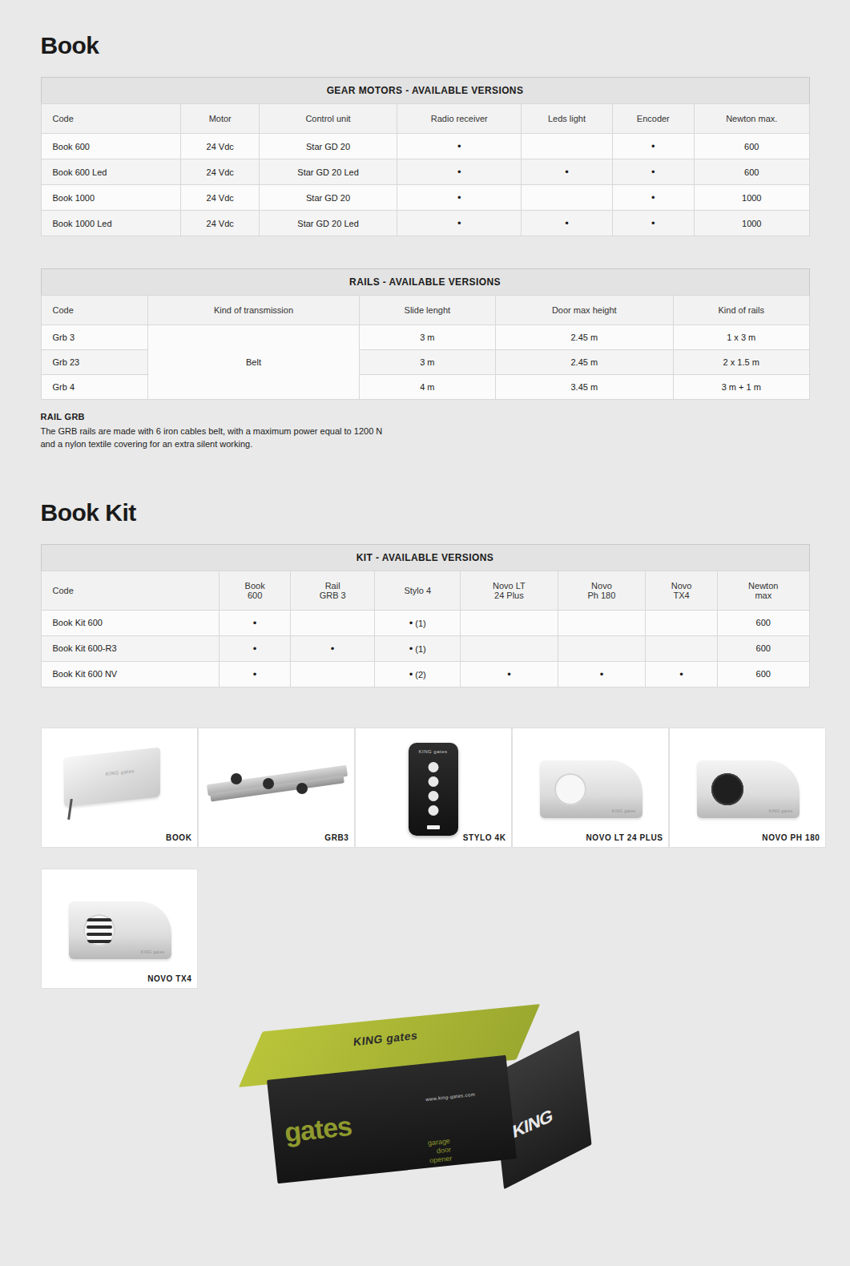Book
GEAR MOTORS - AVAILABLE VERSIONS
| Code | Motor | Control unit | Radio receiver | Leds light | Encoder | Newton max. |
| --- | --- | --- | --- | --- | --- | --- |
| Book 600 | 24 Vdc | Star GD 20 | • | | • | 600 |
| Book 600 Led | 24 Vdc | Star GD 20 Led | • | • | • | 600 |
| Book 1000 | 24 Vdc | Star GD 20 | • | | • | 1000 |
| Book 1000 Led | 24 Vdc | Star GD 20 Led | • | • | • | 1000 |
RAILS - AVAILABLE VERSIONS
| Code | Kind of transmission | Slide lenght | Door max height | Kind of rails |
| --- | --- | --- | --- | --- |
| Grb 3 | Belt | 3 m | 2.45 m | 1 x 3 m |
| Grb 23 | 3 m | 2.45 m | 2 x 1.5 m |
| Grb 4 | 4 m | 3.45 m | 3 m + 1 m |
RAIL GRB The GRB rails are made with 6 iron cables belt, with a maximum power equal to 1200 N
and a nylon textile covering for an extra silent working.
Book Kit
KIT - AVAILABLE VERSIONS
| Code | Book 600 | Rail GRB 3 | Stylo 4 | Novo LT 24 Plus | Novo Ph 180 | Novo TX4 | Newton max |
| --- | --- | --- | --- | --- | --- | --- | --- |
| Book Kit 600 | • | | • (1) | | | | 600 |
| Book Kit 600-R3 | • | • | • (1) | | | | 600 |
| Book Kit 600 NV | • | | • (2) | • | • | • | 600 |
KING gates
BOOK
GRB3
KING gates
STYLO 4K
KING gates
NOVO LT 24 PLUS
KING gates
NOVO PH 180
KING gates
NOVO TX4
KING gates
www.king-gates.com
gates
garage
door
opener
KING